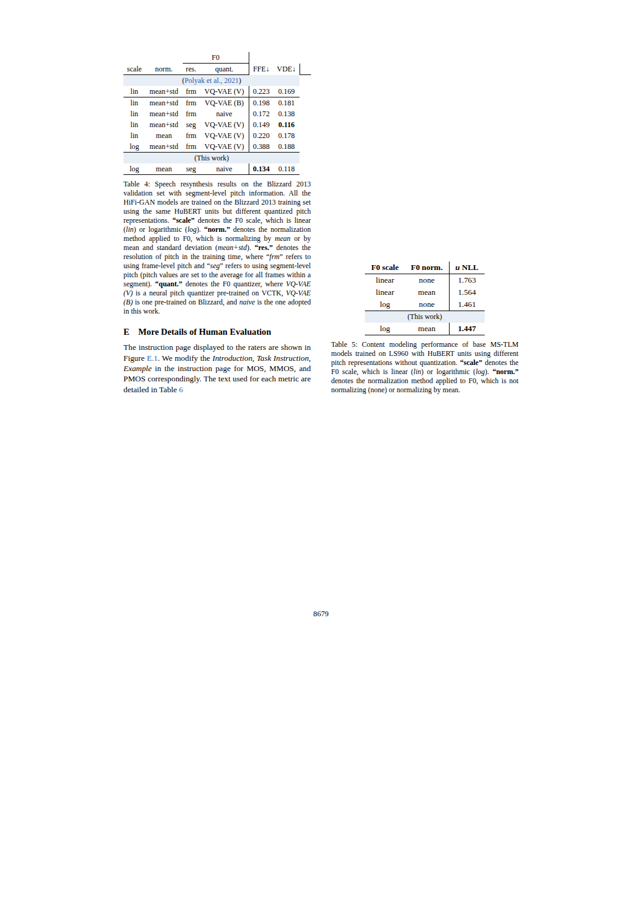| | F0 | FFE↓ | VDE↓ |
| scale | norm. | res. | quant. | | |
| ( Polyak et al., 2021 ) |
| lin | mean+std | frm | VQ-VAE (V) | 0.223 | 0.169 |
| lin | mean+std | frm | VQ-VAE (B) | 0.198 | 0.181 |
| lin | mean+std | frm | naive | 0.172 | 0.138 |
| lin | mean+std | seg | VQ-VAE (V) | 0.149 | 0.116 |
| lin | mean | frm | VQ-VAE (V) | 0.220 | 0.178 |
| log | mean+std | frm | VQ-VAE (V) | 0.388 | 0.188 |
| (This work) |
| log | mean | seg | naive | 0.134 | 0.118 |
Table 4: Speech resynthesis results on the Blizzard 2013 validation set with segment-level pitch information. All the HiFi-GAN models are trained on the Blizzard 2013 training set using the same HuBERT units but different quantized pitch representations. “scale” denotes the F0 scale, which is linear (lin) or logarithmic (log). “norm.” denotes the normalization method applied to F0, which is normalizing by mean or by mean and standard deviation (mean+std). “res.” denotes the resolution of pitch in the training time, where “frm” refers to using frame-level pitch and “seg” refers to using segment-level pitch (pitch values are set to the average for all frames within a segment). “quant.” denotes the F0 quantizer, where VQ-VAE (V) is a neural pitch quantizer pre-trained on VCTK, VQ-VAE (B) is one pre-trained on Blizzard, and naive is the one adopted in this work.
E More Details of Human Evaluation
The instruction page displayed to the raters are shown in Figure E.1. We modify the Introduction, Task Instruction, Example in the instruction page for MOS, MMOS, and PMOS correspondingly. The text used for each metric are detailed in Table 6
| F0 scale | F0 norm. | u NLL |
| --- | --- | --- |
| linear | none | 1.763 |
| linear | mean | 1.564 |
| log | none | 1.461 |
| (This work) |
| log | mean | 1.447 |
Table 5: Content modeling performance of base MS-TLM models trained on LS960 with HuBERT units using different pitch representations without quantization. “scale” denotes the F0 scale, which is linear (lin) or logarithmic (log). “norm.” denotes the normalization method applied to F0, which is not normalizing (none) or normalizing by mean.
8679